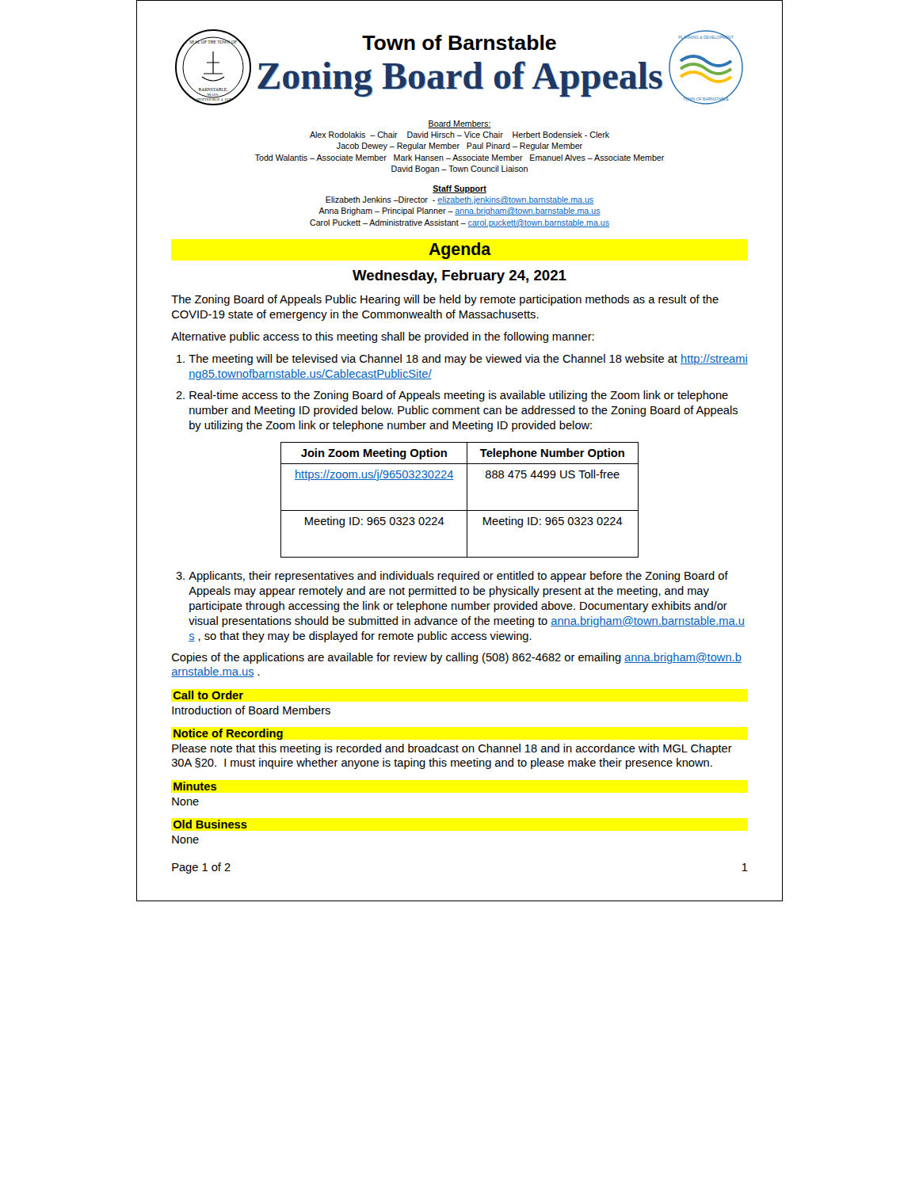SEAL OF THE TOWN OF BARNSTABLE, MASS. ADOPTED MAY 4, 1639
Town of Barnstable
Zoning Board of Appeals
PLANNING & DEVELOPMENT TOWN OF BARNSTABLE
Board Members:
Alex Rodolakis – Chair David Hirsch – Vice Chair Herbert Bodensiek - Clerk
Jacob Dewey – Regular Member Paul Pinard – Regular Member
Todd Walantis – Associate Member Mark Hansen – Associate Member Emanuel Alves – Associate Member
David Bogan – Town Council Liaison
Staff Support
Elizabeth Jenkins –Director - elizabeth.jenkins@town.barnstable.ma.us
Anna Brigham – Principal Planner – anna.brigham@town.barnstable.ma.us
Carol Puckett – Administrative Assistant – carol.puckett@town.barnstable.ma.us
Agenda
Wednesday, February 24, 2021
The Zoning Board of Appeals Public Hearing will be held by remote participation methods as a result of the COVID-19 state of emergency in the Commonwealth of Massachusetts.
Alternative public access to this meeting shall be provided in the following manner:
The meeting will be televised via Channel 18 and may be viewed via the Channel 18 website at http://streaming85.townofbarnstable.us/CablecastPublicSite/
Real-time access to the Zoning Board of Appeals meeting is available utilizing the Zoom link or telephone number and Meeting ID provided below. Public comment can be addressed to the Zoning Board of Appeals by utilizing the Zoom link or telephone number and Meeting ID provided below:
| Join Zoom Meeting Option | Telephone Number Option |
| --- | --- |
| https://zoom.us/j/96503230224 | 888 475 4499 US Toll-free |
| Meeting ID: 965 0323 0224 | Meeting ID: 965 0323 0224 |
Applicants, their representatives and individuals required or entitled to appear before the Zoning Board of Appeals may appear remotely and are not permitted to be physically present at the meeting, and may participate through accessing the link or telephone number provided above. Documentary exhibits and/or visual presentations should be submitted in advance of the meeting to anna.brigham@town.barnstable.ma.us , so that they may be displayed for remote public access viewing.
Copies of the applications are available for review by calling (508) 862-4682 or emailing anna.brigham@town.barnstable.ma.us .
Call to Order
Introduction of Board Members
Notice of Recording
Please note that this meeting is recorded and broadcast on Channel 18 and in accordance with MGL Chapter 30A §20. I must inquire whether anyone is taping this meeting and to please make their presence known.
Minutes
None
Old Business
None
Page 1 of 2
1